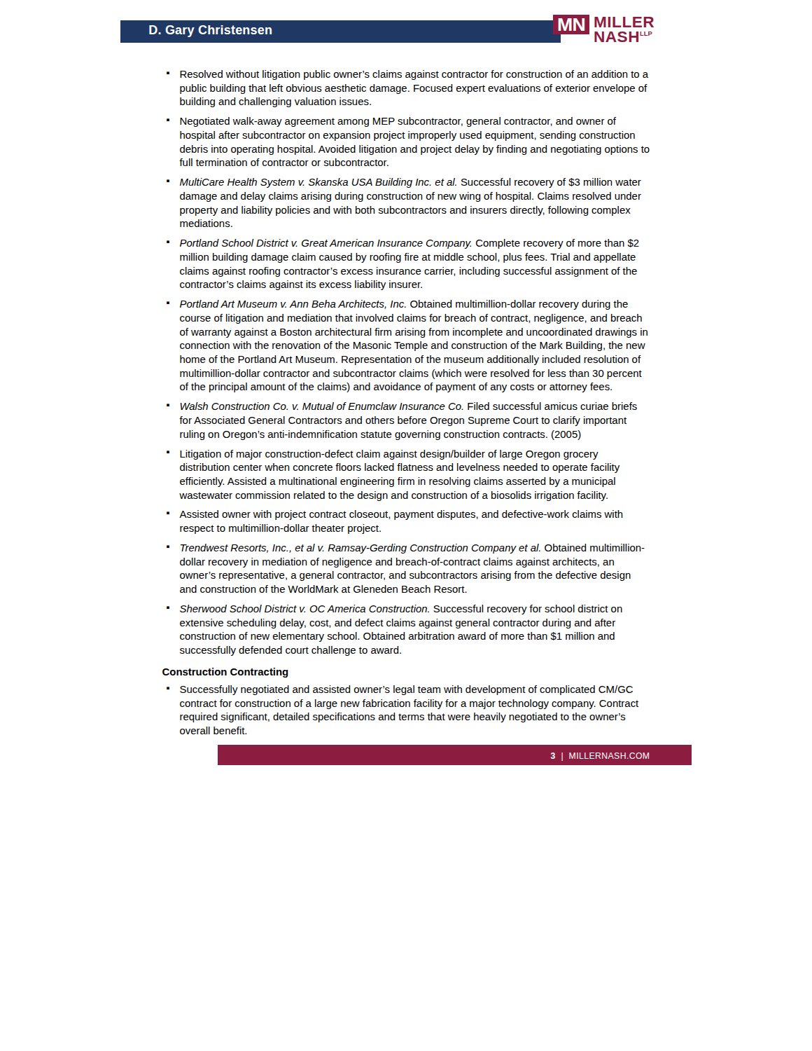D. Gary Christensen
MN MILLER
NASHLLP
Resolved without litigation public owner’s claims against contractor for construction of an addition to a public building that left obvious aesthetic damage. Focused expert evaluations of exterior envelope of building and challenging valuation issues.
Negotiated walk-away agreement among MEP subcontractor, general contractor, and owner of hospital after subcontractor on expansion project improperly used equipment, sending construction debris into operating hospital. Avoided litigation and project delay by finding and negotiating options to full termination of contractor or subcontractor.
MultiCare Health System v. Skanska USA Building Inc. et al. Successful recovery of $3 million water damage and delay claims arising during construction of new wing of hospital. Claims resolved under property and liability policies and with both subcontractors and insurers directly, following complex mediations.
Portland School District v. Great American Insurance Company. Complete recovery of more than $2 million building damage claim caused by roofing fire at middle school, plus fees. Trial and appellate claims against roofing contractor’s excess insurance carrier, including successful assignment of the contractor’s claims against its excess liability insurer.
Portland Art Museum v. Ann Beha Architects, Inc. Obtained multimillion-dollar recovery during the course of litigation and mediation that involved claims for breach of contract, negligence, and breach of warranty against a Boston architectural firm arising from incomplete and uncoordinated drawings in connection with the renovation of the Masonic Temple and construction of the Mark Building, the new home of the Portland Art Museum. Representation of the museum additionally included resolution of multimillion-dollar contractor and subcontractor claims (which were resolved for less than 30 percent of the principal amount of the claims) and avoidance of payment of any costs or attorney fees.
Walsh Construction Co. v. Mutual of Enumclaw Insurance Co. Filed successful amicus curiae briefs for Associated General Contractors and others before Oregon Supreme Court to clarify important ruling on Oregon’s anti-indemnification statute governing construction contracts. (2005)
Litigation of major construction-defect claim against design/builder of large Oregon grocery distribution center when concrete floors lacked flatness and levelness needed to operate facility efficiently. Assisted a multinational engineering firm in resolving claims asserted by a municipal wastewater commission related to the design and construction of a biosolids irrigation facility.
Assisted owner with project contract closeout, payment disputes, and defective-work claims with respect to multimillion-dollar theater project.
Trendwest Resorts, Inc., et al v. Ramsay-Gerding Construction Company et al. Obtained multimillion-dollar recovery in mediation of negligence and breach-of-contract claims against architects, an owner’s representative, a general contractor, and subcontractors arising from the defective design and construction of the WorldMark at Gleneden Beach Resort.
Sherwood School District v. OC America Construction. Successful recovery for school district on extensive scheduling delay, cost, and defect claims against general contractor during and after construction of new elementary school. Obtained arbitration award of more than $1 million and successfully defended court challenge to award.
Construction Contracting
Successfully negotiated and assisted owner’s legal team with development of complicated CM/GC contract for construction of a large new fabrication facility for a major technology company. Contract required significant, detailed specifications and terms that were heavily negotiated to the owner’s overall benefit.
3 | MILLERNASH.COM